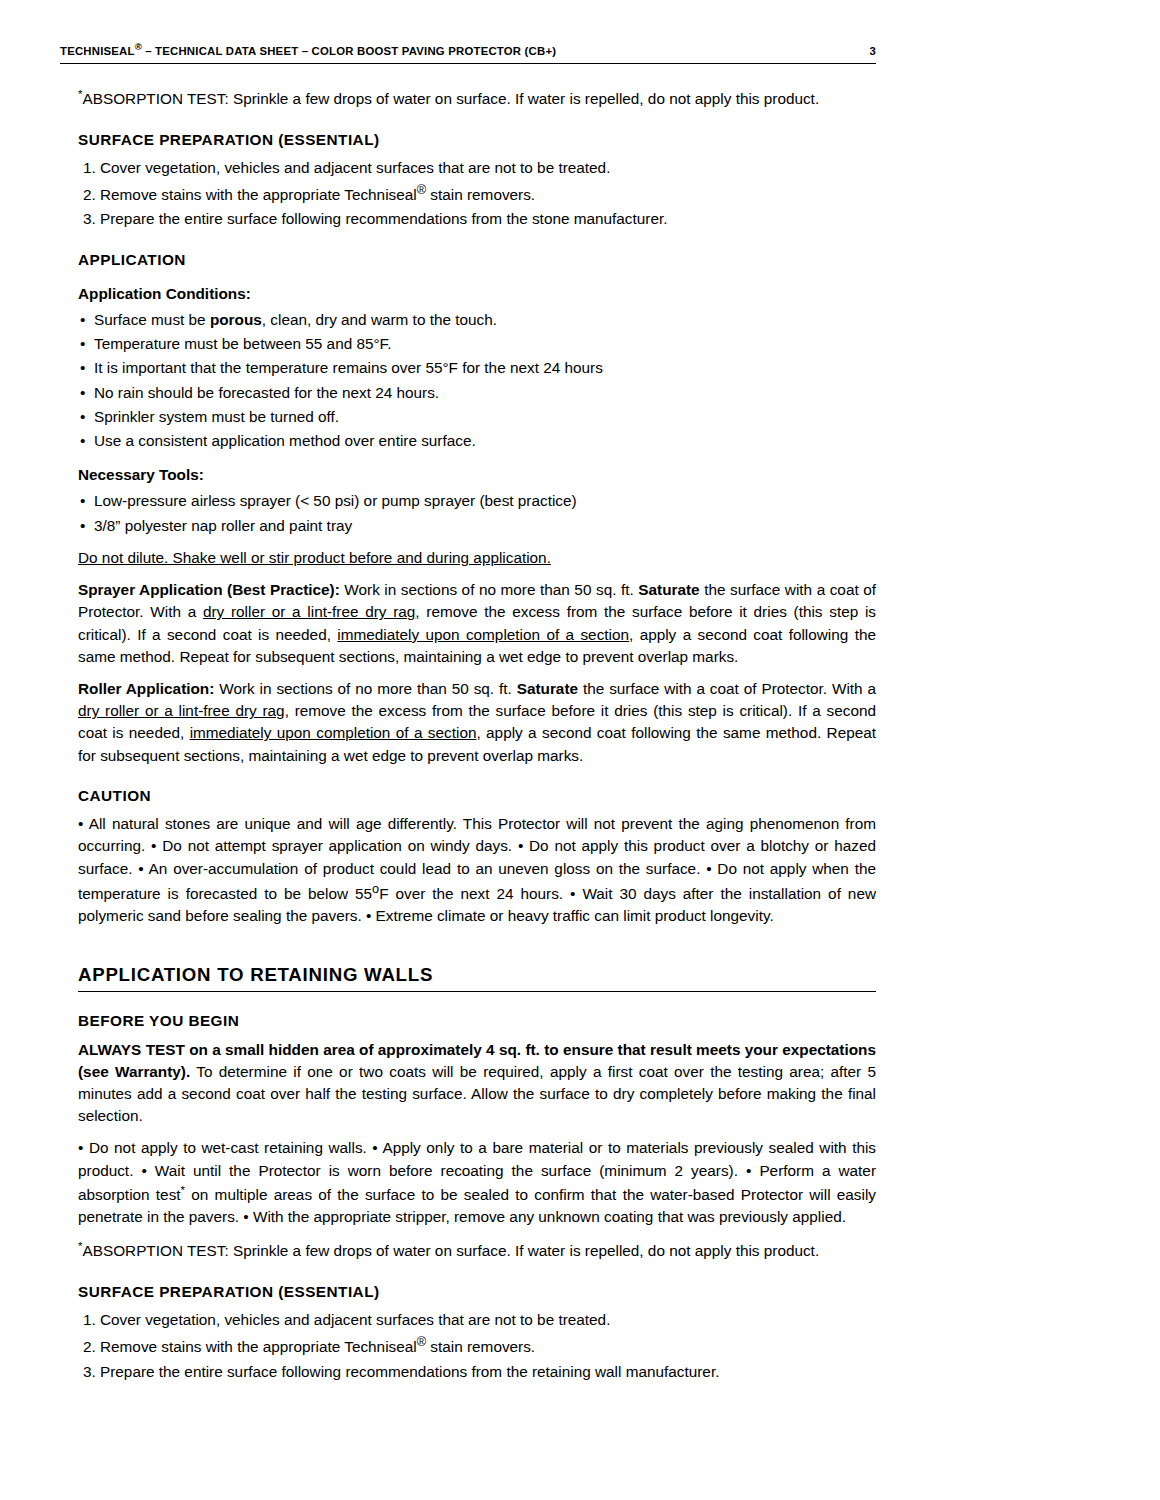Techniseal® – Technical Data Sheet – Color Boost Paving Protector (CB+) 3
*ABSORPTION TEST: Sprinkle a few drops of water on surface. If water is repelled, do not apply this product.
Surface Preparation (Essential)
Cover vegetation, vehicles and adjacent surfaces that are not to be treated.
Remove stains with the appropriate Techniseal® stain removers.
Prepare the entire surface following recommendations from the stone manufacturer.
Application
Application Conditions:
Surface must be porous, clean, dry and warm to the touch.
Temperature must be between 55 and 85°F.
It is important that the temperature remains over 55°F for the next 24 hours
No rain should be forecasted for the next 24 hours.
Sprinkler system must be turned off.
Use a consistent application method over entire surface.
Necessary Tools:
Low-pressure airless sprayer (< 50 psi) or pump sprayer (best practice)
3/8” polyester nap roller and paint tray
Do not dilute. Shake well or stir product before and during application.
Sprayer Application (Best Practice): Work in sections of no more than 50 sq. ft. Saturate the surface with a coat of Protector. With a dry roller or a lint-free dry rag, remove the excess from the surface before it dries (this step is critical). If a second coat is needed, immediately upon completion of a section, apply a second coat following the same method. Repeat for subsequent sections, maintaining a wet edge to prevent overlap marks.
Roller Application: Work in sections of no more than 50 sq. ft. Saturate the surface with a coat of Protector. With a dry roller or a lint-free dry rag, remove the excess from the surface before it dries (this step is critical). If a second coat is needed, immediately upon completion of a section, apply a second coat following the same method. Repeat for subsequent sections, maintaining a wet edge to prevent overlap marks.
Caution
• All natural stones are unique and will age differently. This Protector will not prevent the aging phenomenon from occurring. • Do not attempt sprayer application on windy days. • Do not apply this product over a blotchy or hazed surface. • An over-accumulation of product could lead to an uneven gloss on the surface. • Do not apply when the temperature is forecasted to be below 55oF over the next 24 hours. • Wait 30 days after the installation of new polymeric sand before sealing the pavers. • Extreme climate or heavy traffic can limit product longevity.
Application to Retaining Walls
Before You Begin
ALWAYS TEST on a small hidden area of approximately 4 sq. ft. to ensure that result meets your expectations (see Warranty). To determine if one or two coats will be required, apply a first coat over the testing area; after 5 minutes add a second coat over half the testing surface. Allow the surface to dry completely before making the final selection.
• Do not apply to wet-cast retaining walls. • Apply only to a bare material or to materials previously sealed with this product. • Wait until the Protector is worn before recoating the surface (minimum 2 years). • Perform a water absorption test* on multiple areas of the surface to be sealed to confirm that the water-based Protector will easily penetrate in the pavers. • With the appropriate stripper, remove any unknown coating that was previously applied.
*ABSORPTION TEST: Sprinkle a few drops of water on surface. If water is repelled, do not apply this product.
Surface Preparation (Essential)
Cover vegetation, vehicles and adjacent surfaces that are not to be treated.
Remove stains with the appropriate Techniseal® stain removers.
Prepare the entire surface following recommendations from the retaining wall manufacturer.